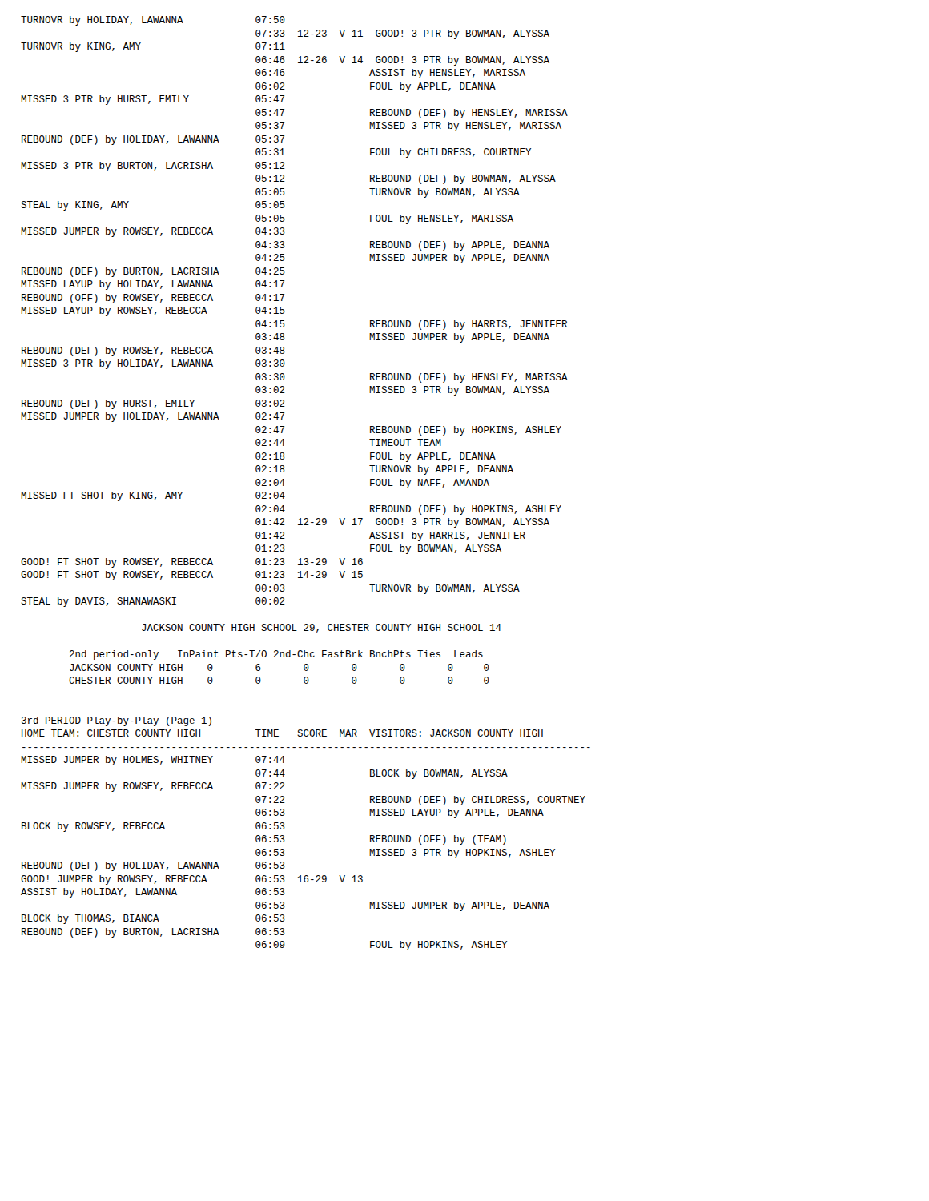TURNOVR by HOLIDAY, LAWANNA            07:50
                                       07:33  12-23  V 11  GOOD! 3 PTR by BOWMAN, ALYSSA
TURNOVR by KING, AMY                   07:11
                                       06:46  12-26  V 14  GOOD! 3 PTR by BOWMAN, ALYSSA
                                       06:46              ASSIST by HENSLEY, MARISSA
                                       06:02              FOUL by APPLE, DEANNA
MISSED 3 PTR by HURST, EMILY           05:47
                                       05:47              REBOUND (DEF) by HENSLEY, MARISSA
                                       05:37              MISSED 3 PTR by HENSLEY, MARISSA
REBOUND (DEF) by HOLIDAY, LAWANNA      05:37
                                       05:31              FOUL by CHILDRESS, COURTNEY
MISSED 3 PTR by BURTON, LACRISHA       05:12
                                       05:12              REBOUND (DEF) by BOWMAN, ALYSSA
                                       05:05              TURNOVR by BOWMAN, ALYSSA
STEAL by KING, AMY                     05:05
                                       05:05              FOUL by HENSLEY, MARISSA
MISSED JUMPER by ROWSEY, REBECCA       04:33
                                       04:33              REBOUND (DEF) by APPLE, DEANNA
                                       04:25              MISSED JUMPER by APPLE, DEANNA
REBOUND (DEF) by BURTON, LACRISHA      04:25
MISSED LAYUP by HOLIDAY, LAWANNA       04:17
REBOUND (OFF) by ROWSEY, REBECCA       04:17
MISSED LAYUP by ROWSEY, REBECCA        04:15
                                       04:15              REBOUND (DEF) by HARRIS, JENNIFER
                                       03:48              MISSED JUMPER by APPLE, DEANNA
REBOUND (DEF) by ROWSEY, REBECCA       03:48
MISSED 3 PTR by HOLIDAY, LAWANNA       03:30
                                       03:30              REBOUND (DEF) by HENSLEY, MARISSA
                                       03:02              MISSED 3 PTR by BOWMAN, ALYSSA
REBOUND (DEF) by HURST, EMILY          03:02
MISSED JUMPER by HOLIDAY, LAWANNA      02:47
                                       02:47              REBOUND (DEF) by HOPKINS, ASHLEY
                                       02:44              TIMEOUT TEAM
                                       02:18              FOUL by APPLE, DEANNA
                                       02:18              TURNOVR by APPLE, DEANNA
                                       02:04              FOUL by NAFF, AMANDA
MISSED FT SHOT by KING, AMY            02:04
                                       02:04              REBOUND (DEF) by HOPKINS, ASHLEY
                                       01:42  12-29  V 17  GOOD! 3 PTR by BOWMAN, ALYSSA
                                       01:42              ASSIST by HARRIS, JENNIFER
                                       01:23              FOUL by BOWMAN, ALYSSA
GOOD! FT SHOT by ROWSEY, REBECCA       01:23  13-29  V 16
GOOD! FT SHOT by ROWSEY, REBECCA       01:23  14-29  V 15
                                       00:03              TURNOVR by BOWMAN, ALYSSA
STEAL by DAVIS, SHANAWASKI             00:02

                    JACKSON COUNTY HIGH SCHOOL 29, CHESTER COUNTY HIGH SCHOOL 14

        2nd period-only   InPaint Pts-T/O 2nd-Chc FastBrk BnchPts Ties  Leads
        JACKSON COUNTY HIGH    0       6       0       0       0       0     0
        CHESTER COUNTY HIGH    0       0       0       0       0       0     0


3rd PERIOD Play-by-Play (Page 1)
HOME TEAM: CHESTER COUNTY HIGH         TIME   SCORE  MAR  VISITORS: JACKSON COUNTY HIGH
-----------------------------------------------------------------------------------------------
MISSED JUMPER by HOLMES, WHITNEY       07:44
                                       07:44              BLOCK by BOWMAN, ALYSSA
MISSED JUMPER by ROWSEY, REBECCA       07:22
                                       07:22              REBOUND (DEF) by CHILDRESS, COURTNEY
                                       06:53              MISSED LAYUP by APPLE, DEANNA
BLOCK by ROWSEY, REBECCA               06:53
                                       06:53              REBOUND (OFF) by (TEAM)
                                       06:53              MISSED 3 PTR by HOPKINS, ASHLEY
REBOUND (DEF) by HOLIDAY, LAWANNA      06:53
GOOD! JUMPER by ROWSEY, REBECCA        06:53  16-29  V 13
ASSIST by HOLIDAY, LAWANNA             06:53
                                       06:53              MISSED JUMPER by APPLE, DEANNA
BLOCK by THOMAS, BIANCA                06:53
REBOUND (DEF) by BURTON, LACRISHA      06:53
                                       06:09              FOUL by HOPKINS, ASHLEY